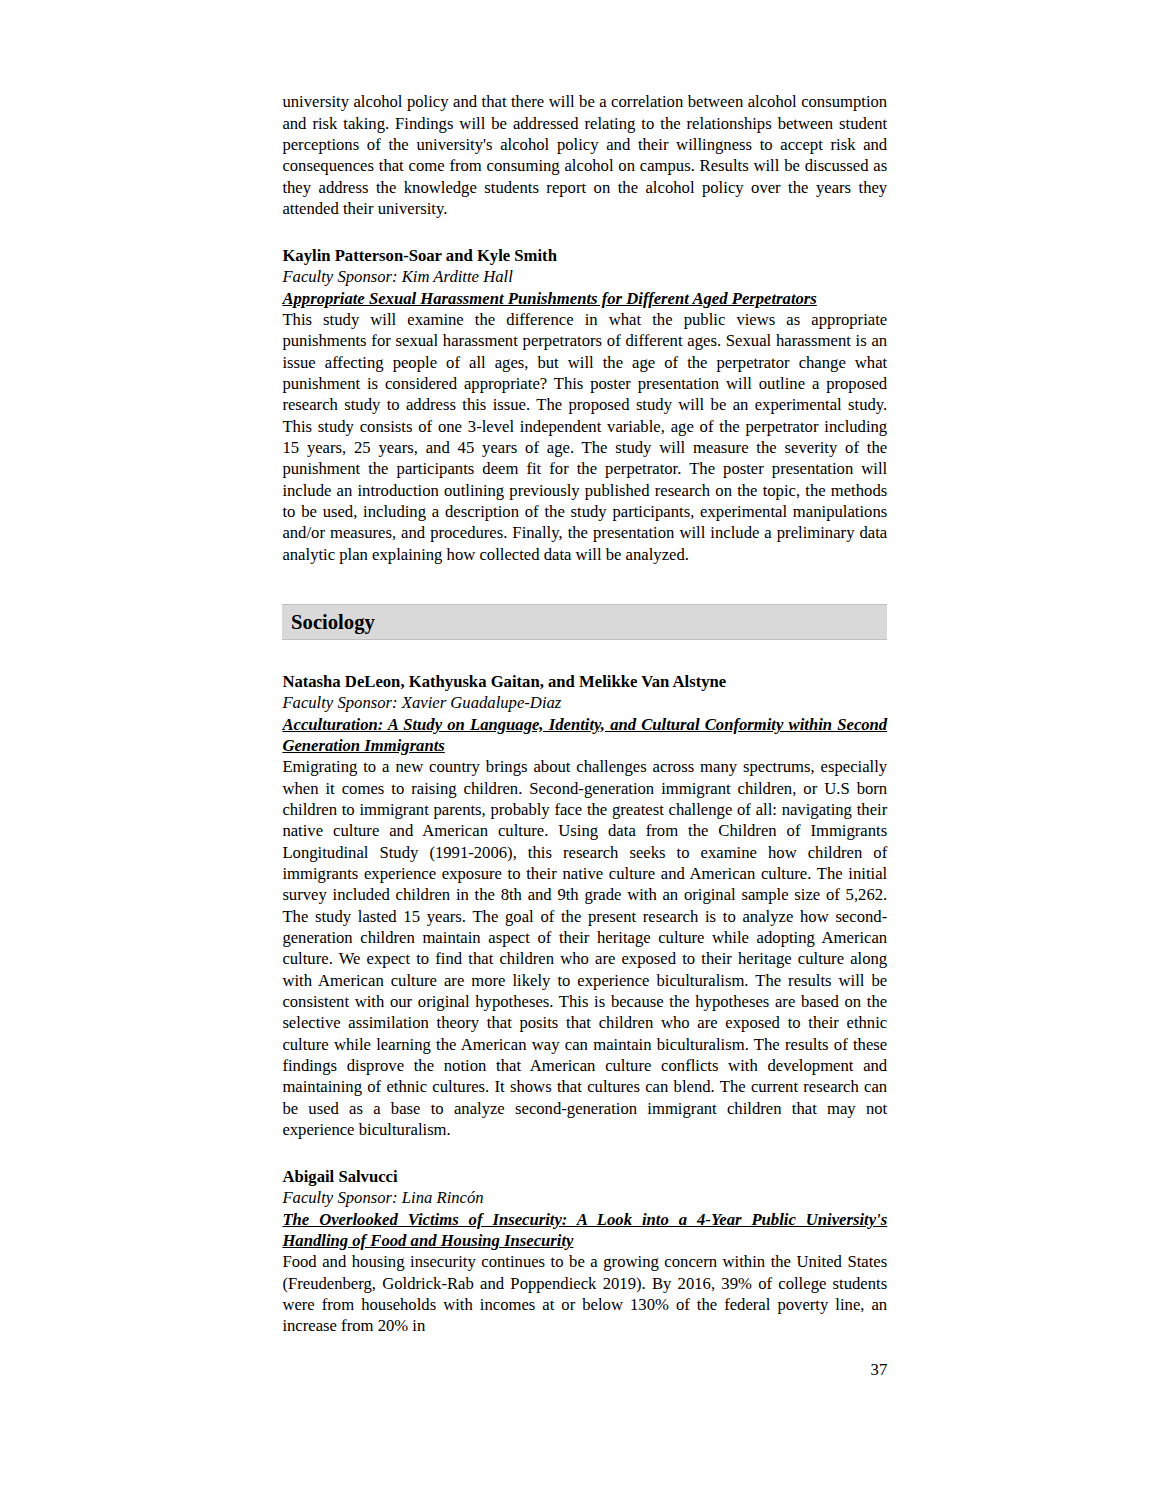university alcohol policy and that there will be a correlation between alcohol consumption and risk taking. Findings will be addressed relating to the relationships between student perceptions of the university's alcohol policy and their willingness to accept risk and consequences that come from consuming alcohol on campus. Results will be discussed as they address the knowledge students report on the alcohol policy over the years they attended their university.
Kaylin Patterson-Soar and Kyle Smith
Faculty Sponsor: Kim Arditte Hall
Appropriate Sexual Harassment Punishments for Different Aged Perpetrators
This study will examine the difference in what the public views as appropriate punishments for sexual harassment perpetrators of different ages. Sexual harassment is an issue affecting people of all ages, but will the age of the perpetrator change what punishment is considered appropriate? This poster presentation will outline a proposed research study to address this issue. The proposed study will be an experimental study. This study consists of one 3-level independent variable, age of the perpetrator including 15 years, 25 years, and 45 years of age. The study will measure the severity of the punishment the participants deem fit for the perpetrator. The poster presentation will include an introduction outlining previously published research on the topic, the methods to be used, including a description of the study participants, experimental manipulations and/or measures, and procedures. Finally, the presentation will include a preliminary data analytic plan explaining how collected data will be analyzed.
Sociology
Natasha DeLeon, Kathyuska Gaitan, and Melikke Van Alstyne
Faculty Sponsor: Xavier Guadalupe-Diaz
Acculturation: A Study on Language, Identity, and Cultural Conformity within Second Generation Immigrants
Emigrating to a new country brings about challenges across many spectrums, especially when it comes to raising children. Second-generation immigrant children, or U.S born children to immigrant parents, probably face the greatest challenge of all: navigating their native culture and American culture. Using data from the Children of Immigrants Longitudinal Study (1991-2006), this research seeks to examine how children of immigrants experience exposure to their native culture and American culture. The initial survey included children in the 8th and 9th grade with an original sample size of 5,262. The study lasted 15 years. The goal of the present research is to analyze how second-generation children maintain aspect of their heritage culture while adopting American culture. We expect to find that children who are exposed to their heritage culture along with American culture are more likely to experience biculturalism. The results will be consistent with our original hypotheses. This is because the hypotheses are based on the selective assimilation theory that posits that children who are exposed to their ethnic culture while learning the American way can maintain biculturalism. The results of these findings disprove the notion that American culture conflicts with development and maintaining of ethnic cultures. It shows that cultures can blend. The current research can be used as a base to analyze second-generation immigrant children that may not experience biculturalism.
Abigail Salvucci
Faculty Sponsor: Lina Rincón
The Overlooked Victims of Insecurity: A Look into a 4-Year Public University's Handling of Food and Housing Insecurity
Food and housing insecurity continues to be a growing concern within the United States (Freudenberg, Goldrick-Rab and Poppendieck 2019). By 2016, 39% of college students were from households with incomes at or below 130% of the federal poverty line, an increase from 20% in
37